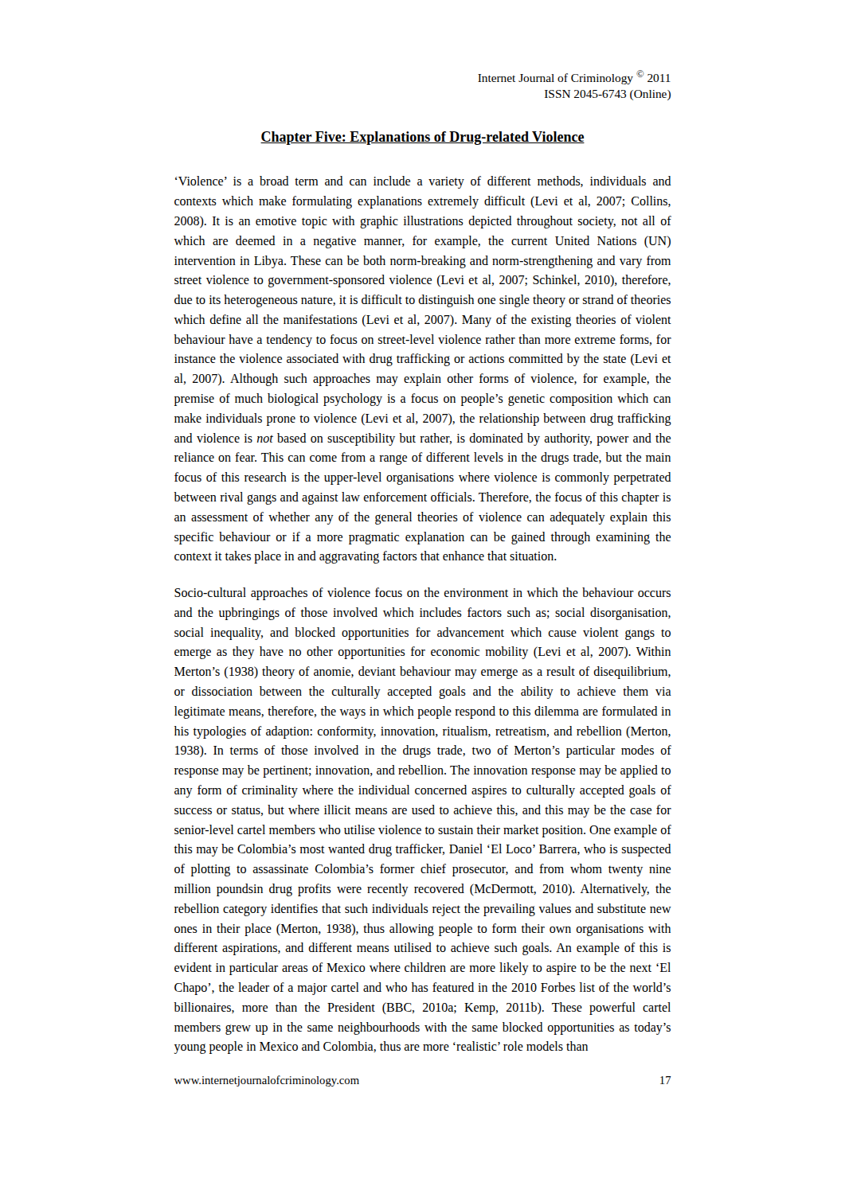Internet Journal of Criminology © 2011
ISSN 2045-6743 (Online)
Chapter Five: Explanations of Drug-related Violence
‘Violence’ is a broad term and can include a variety of different methods, individuals and contexts which make formulating explanations extremely difficult (Levi et al, 2007; Collins, 2008). It is an emotive topic with graphic illustrations depicted throughout society, not all of which are deemed in a negative manner, for example, the current United Nations (UN) intervention in Libya. These can be both norm-breaking and norm-strengthening and vary from street violence to government-sponsored violence (Levi et al, 2007; Schinkel, 2010), therefore, due to its heterogeneous nature, it is difficult to distinguish one single theory or strand of theories which define all the manifestations (Levi et al, 2007). Many of the existing theories of violent behaviour have a tendency to focus on street-level violence rather than more extreme forms, for instance the violence associated with drug trafficking or actions committed by the state (Levi et al, 2007). Although such approaches may explain other forms of violence, for example, the premise of much biological psychology is a focus on people’s genetic composition which can make individuals prone to violence (Levi et al, 2007), the relationship between drug trafficking and violence is not based on susceptibility but rather, is dominated by authority, power and the reliance on fear. This can come from a range of different levels in the drugs trade, but the main focus of this research is the upper-level organisations where violence is commonly perpetrated between rival gangs and against law enforcement officials. Therefore, the focus of this chapter is an assessment of whether any of the general theories of violence can adequately explain this specific behaviour or if a more pragmatic explanation can be gained through examining the context it takes place in and aggravating factors that enhance that situation.
Socio-cultural approaches of violence focus on the environment in which the behaviour occurs and the upbringings of those involved which includes factors such as; social disorganisation, social inequality, and blocked opportunities for advancement which cause violent gangs to emerge as they have no other opportunities for economic mobility (Levi et al, 2007). Within Merton’s (1938) theory of anomie, deviant behaviour may emerge as a result of disequilibrium, or dissociation between the culturally accepted goals and the ability to achieve them via legitimate means, therefore, the ways in which people respond to this dilemma are formulated in his typologies of adaption: conformity, innovation, ritualism, retreatism, and rebellion (Merton, 1938). In terms of those involved in the drugs trade, two of Merton’s particular modes of response may be pertinent; innovation, and rebellion. The innovation response may be applied to any form of criminality where the individual concerned aspires to culturally accepted goals of success or status, but where illicit means are used to achieve this, and this may be the case for senior-level cartel members who utilise violence to sustain their market position. One example of this may be Colombia’s most wanted drug trafficker, Daniel ‘El Loco’ Barrera, who is suspected of plotting to assassinate Colombia’s former chief prosecutor, and from whom twenty nine million poundsin drug profits were recently recovered (McDermott, 2010). Alternatively, the rebellion category identifies that such individuals reject the prevailing values and substitute new ones in their place (Merton, 1938), thus allowing people to form their own organisations with different aspirations, and different means utilised to achieve such goals. An example of this is evident in particular areas of Mexico where children are more likely to aspire to be the next ‘El Chapo’, the leader of a major cartel and who has featured in the 2010 Forbes list of the world’s billionaires, more than the President (BBC, 2010a; Kemp, 2011b). These powerful cartel members grew up in the same neighbourhoods with the same blocked opportunities as today’s young people in Mexico and Colombia, thus are more ‘realistic’ role models than
www.internetjournalofcriminology.com 17